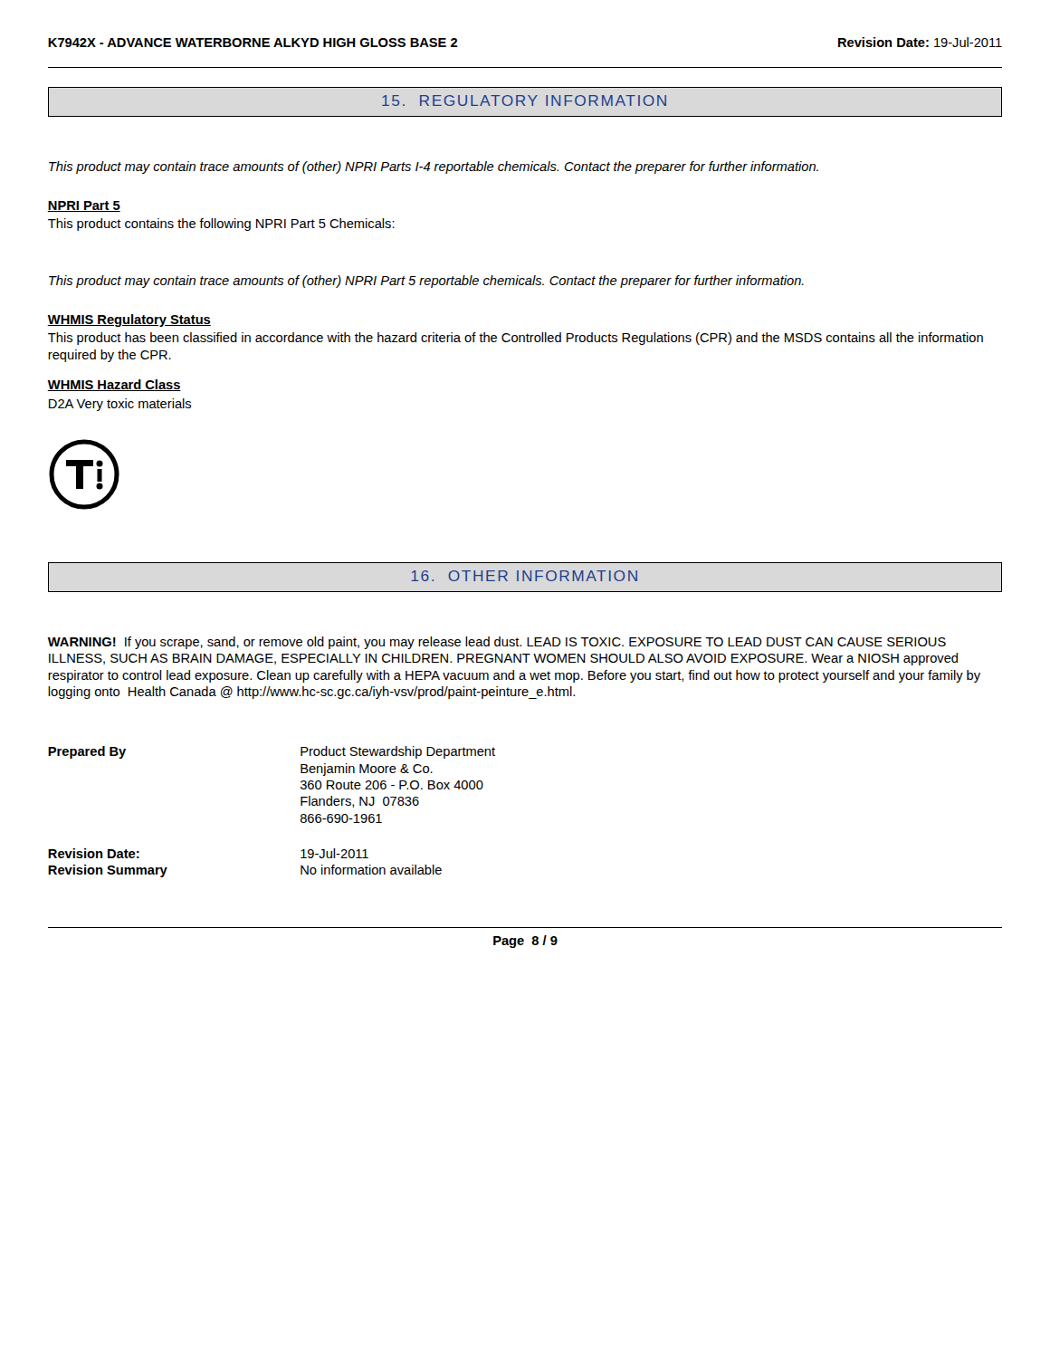K7942X - ADVANCE WATERBORNE ALKYD HIGH GLOSS BASE 2
Revision Date: 19-Jul-2011
15. REGULATORY INFORMATION
This product may contain trace amounts of (other) NPRI Parts I-4 reportable chemicals. Contact the preparer for further information.
NPRI Part 5
This product contains the following NPRI Part 5 Chemicals:
This product may contain trace amounts of (other) NPRI Part 5 reportable chemicals. Contact the preparer for further information.
WHMIS Regulatory Status
This product has been classified in accordance with the hazard criteria of the Controlled Products Regulations (CPR) and the MSDS contains all the information required by the CPR.
WHMIS Hazard Class
D2A Very toxic materials
16. OTHER INFORMATION
WARNING! If you scrape, sand, or remove old paint, you may release lead dust. LEAD IS TOXIC. EXPOSURE TO LEAD DUST CAN CAUSE SERIOUS ILLNESS, SUCH AS BRAIN DAMAGE, ESPECIALLY IN CHILDREN. PREGNANT WOMEN SHOULD ALSO AVOID EXPOSURE. Wear a NIOSH approved respirator to control lead exposure. Clean up carefully with a HEPA vacuum and a wet mop. Before you start, find out how to protect yourself and your family by logging onto Health Canada @ http://www.hc-sc.gc.ca/iyh-vsv/prod/paint-peinture_e.html.
| Prepared By | Product Stewardship Department Benjamin Moore & Co. 360 Route 206 - P.O. Box 4000 Flanders, NJ 07836 866-690-1961 |
| Revision Date: | 19-Jul-2011 |
| Revision Summary | No information available |
Page 8 / 9